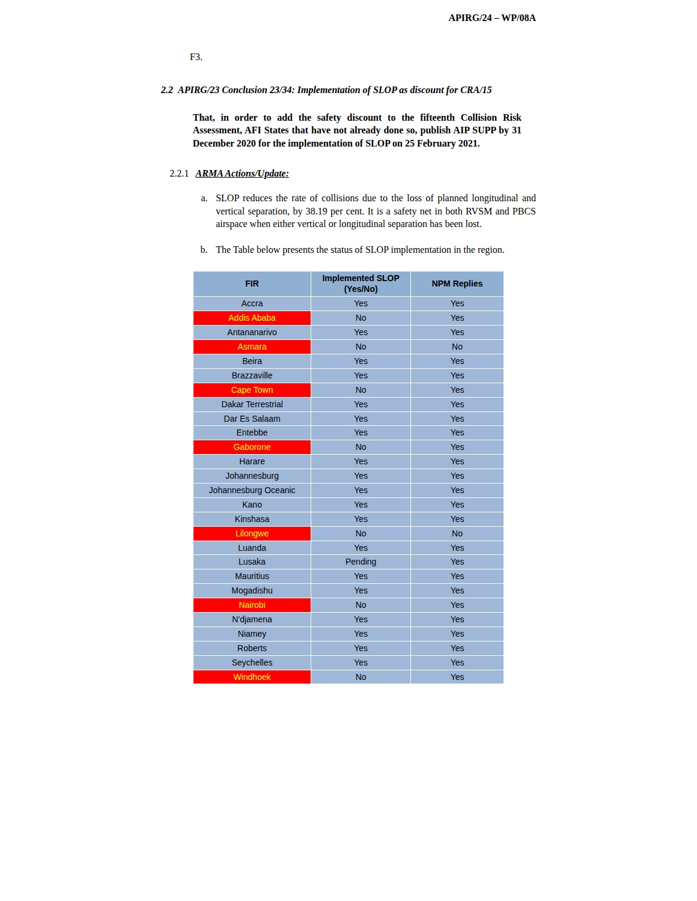APIRG/24 – WP/08A
F3.
2.2 APIRG/23 Conclusion 23/34: Implementation of SLOP as discount for CRA/15
That, in order to add the safety discount to the fifteenth Collision Risk Assessment, AFI States that have not already done so, publish AIP SUPP by 31 December 2020 for the implementation of SLOP on 25 February 2021.
2.2.1 ARMA Actions/Update:
SLOP reduces the rate of collisions due to the loss of planned longitudinal and vertical separation, by 38.19 per cent. It is a safety net in both RVSM and PBCS airspace when either vertical or longitudinal separation has been lost.
The Table below presents the status of SLOP implementation in the region.
| FIR | Implemented SLOP (Yes/No) | NPM Replies |
| --- | --- | --- |
| Accra | Yes | Yes |
| Addis Ababa | No | Yes |
| Antananarivo | Yes | Yes |
| Asmara | No | No |
| Beira | Yes | Yes |
| Brazzaville | Yes | Yes |
| Cape Town | No | Yes |
| Dakar Terrestrial | Yes | Yes |
| Dar Es Salaam | Yes | Yes |
| Entebbe | Yes | Yes |
| Gaborone | No | Yes |
| Harare | Yes | Yes |
| Johannesburg | Yes | Yes |
| Johannesburg Oceanic | Yes | Yes |
| Kano | Yes | Yes |
| Kinshasa | Yes | Yes |
| Lilongwe | No | No |
| Luanda | Yes | Yes |
| Lusaka | Pending | Yes |
| Mauritius | Yes | Yes |
| Mogadishu | Yes | Yes |
| Nairobi | No | Yes |
| N'djamena | Yes | Yes |
| Niamey | Yes | Yes |
| Roberts | Yes | Yes |
| Seychelles | Yes | Yes |
| Windhoek | No | Yes |